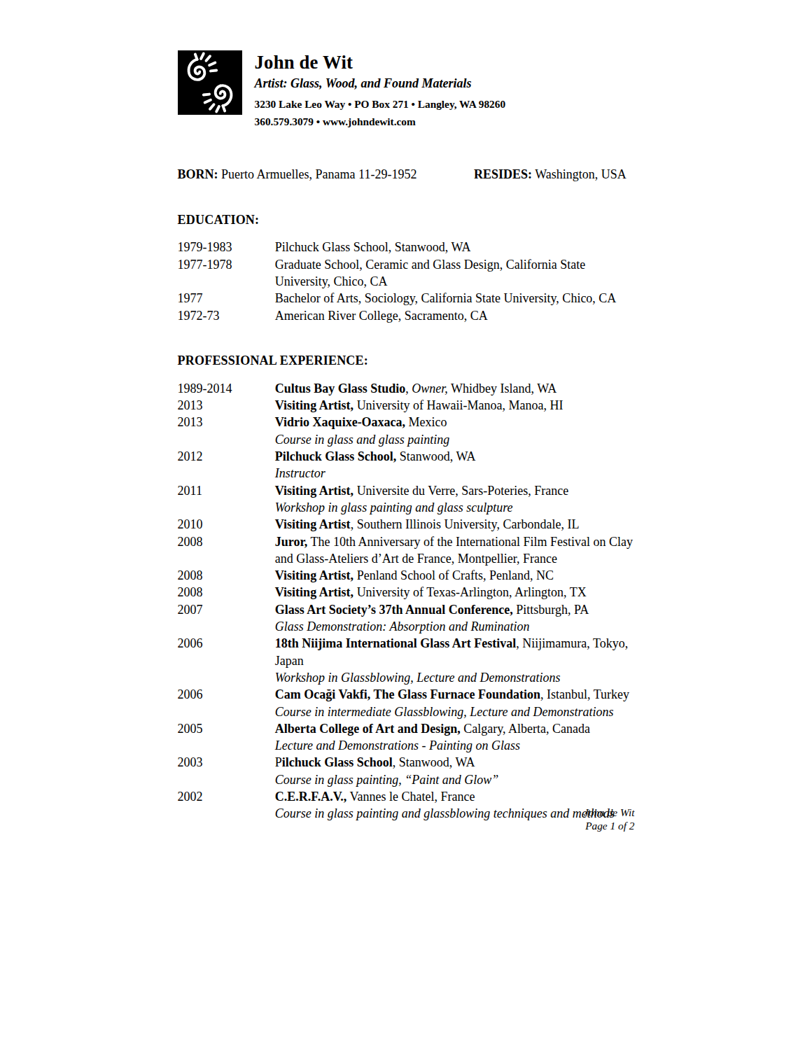John de Wit
Artist: Glass, Wood, and Found Materials
3230 Lake Leo Way • PO Box 271 • Langley, WA 98260
360.579.3079 • www.johndewit.com
BORN: Puerto Armuelles, Panama 11-29-1952 RESIDES: Washington, USA
EDUCATION:
| 1979-1983 | Pilchuck Glass School, Stanwood, WA |
| 1977-1978 | Graduate School, Ceramic and Glass Design, California State University, Chico, CA |
| 1977 | Bachelor of Arts, Sociology, California State University, Chico, CA |
| 1972-73 | American River College, Sacramento, CA |
PROFESSIONAL EXPERIENCE:
| 1989-2014 | Cultus Bay Glass Studio , Owner, Whidbey Island, WA |
| 2013 | Visiting Artist, University of Hawaii-Manoa, Manoa, HI |
| 2013 | Vidrio Xaquixe-Oaxaca, Mexico Course in glass and glass painting |
| 2012 | Pilchuck Glass School, Stanwood, WA Instructor |
| 2011 | Visiting Artist, Universite du Verre, Sars-Poteries, France Workshop in glass painting and glass sculpture |
| 2010 | Visiting Artist , Southern Illinois University, Carbondale, IL |
| 2008 | Juror, The 10th Anniversary of the International Film Festival on Clay and Glass-Ateliers d’Art de France, Montpellier, France |
| 2008 | Visiting Artist, Penland School of Crafts, Penland, NC |
| 2008 | Visiting Artist, University of Texas-Arlington, Arlington, TX |
| 2007 | Glass Art Society’s 37th Annual Conference, Pittsburgh, PA Glass Demonstration: Absorption and Rumination |
| 2006 | 18th Niijima International Glass Art Festival , Niijimamura, Tokyo, Japan Workshop in Glassblowing, Lecture and Demonstrations |
| 2006 | Cam Ocaği Vakfi, The Glass Furnace Foundation , Istanbul, Turkey Course in intermediate Glassblowing, Lecture and Demonstrations |
| 2005 | Alberta College of Art and Design, Calgary, Alberta, Canada Lecture and Demonstrations - Painting on Glass |
| 2003 | P ilchuck Glass School , Stanwood, WA Course in glass painting, “Paint and Glow” |
| 2002 | C.E.R.F.A.V., Vannes le Chatel, France Course in glass painting and glassblowing techniques and methods |
John de Wit
Page 1 of 2